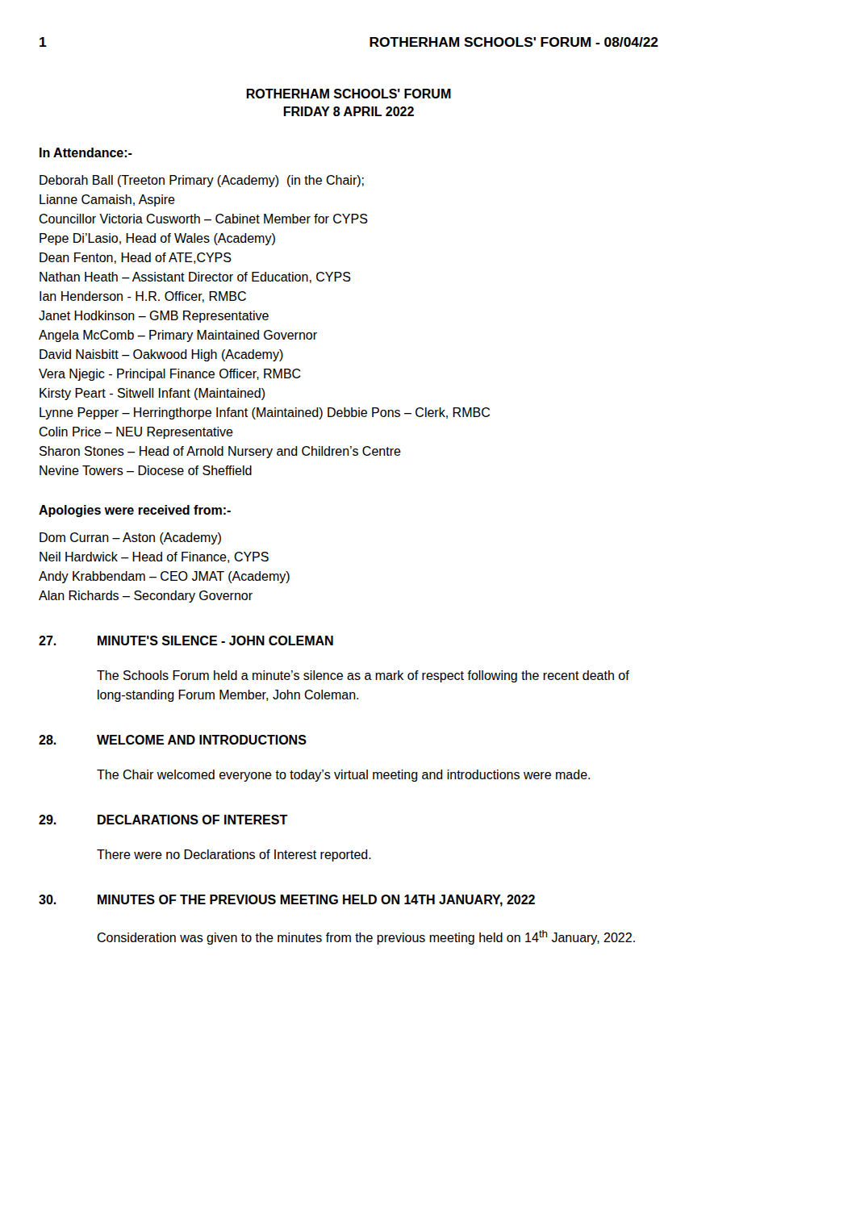1 ROTHERHAM SCHOOLS' FORUM - 08/04/22
ROTHERHAM SCHOOLS' FORUM
FRIDAY 8 APRIL 2022
In Attendance:-
Deborah Ball (Treeton Primary (Academy) (in the Chair);
Lianne Camaish, Aspire
Councillor Victoria Cusworth – Cabinet Member for CYPS
Pepe Di’Lasio, Head of Wales (Academy)
Dean Fenton, Head of ATE,CYPS
Nathan Heath – Assistant Director of Education, CYPS
Ian Henderson - H.R. Officer, RMBC
Janet Hodkinson – GMB Representative
Angela McComb – Primary Maintained Governor
David Naisbitt – Oakwood High (Academy)
Vera Njegic - Principal Finance Officer, RMBC
Kirsty Peart - Sitwell Infant (Maintained)
Lynne Pepper – Herringthorpe Infant (Maintained) Debbie Pons – Clerk, RMBC
Colin Price – NEU Representative
Sharon Stones – Head of Arnold Nursery and Children’s Centre
Nevine Towers – Diocese of Sheffield
Apologies were received from:-
Dom Curran – Aston (Academy)
Neil Hardwick – Head of Finance, CYPS
Andy Krabbendam – CEO JMAT (Academy)
Alan Richards – Secondary Governor
27.
Minute's Silence - John Coleman
The Schools Forum held a minute’s silence as a mark of respect following the recent death of long-standing Forum Member, John Coleman.
28.
Welcome and Introductions
The Chair welcomed everyone to today’s virtual meeting and introductions were made.
29.
Declarations of Interest
There were no Declarations of Interest reported.
30.
Minutes of the Previous Meeting held on 14th January, 2022
Consideration was given to the minutes from the previous meeting held on 14th January, 2022.